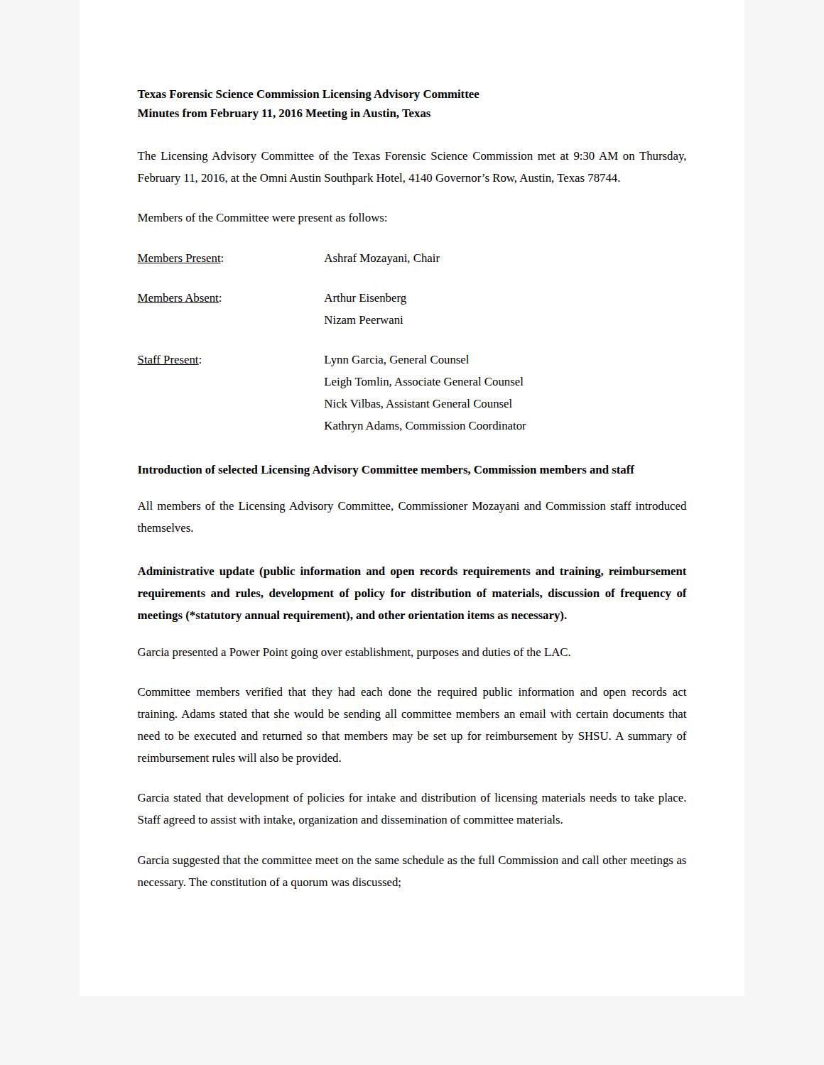Texas Forensic Science Commission Licensing Advisory Committee
Minutes from February 11, 2016 Meeting in Austin, Texas
The Licensing Advisory Committee of the Texas Forensic Science Commission met at 9:30 AM on Thursday, February 11, 2016, at the Omni Austin Southpark Hotel, 4140 Governor’s Row, Austin, Texas 78744.
Members of the Committee were present as follows:
| Members Present : | Ashraf Mozayani, Chair |
| Members Absent : | Arthur Eisenberg Nizam Peerwani |
| Staff Present : | Lynn Garcia, General Counsel Leigh Tomlin, Associate General Counsel Nick Vilbas, Assistant General Counsel Kathryn Adams, Commission Coordinator |
Introduction of selected Licensing Advisory Committee members, Commission members and staff
All members of the Licensing Advisory Committee, Commissioner Mozayani and Commission staff introduced themselves.
Administrative update (public information and open records requirements and training, reimbursement requirements and rules, development of policy for distribution of materials, discussion of frequency of meetings (*statutory annual requirement), and other orientation items as necessary).
Garcia presented a Power Point going over establishment, purposes and duties of the LAC.
Committee members verified that they had each done the required public information and open records act training. Adams stated that she would be sending all committee members an email with certain documents that need to be executed and returned so that members may be set up for reimbursement by SHSU. A summary of reimbursement rules will also be provided.
Garcia stated that development of policies for intake and distribution of licensing materials needs to take place. Staff agreed to assist with intake, organization and dissemination of committee materials.
Garcia suggested that the committee meet on the same schedule as the full Commission and call other meetings as necessary. The constitution of a quorum was discussed;